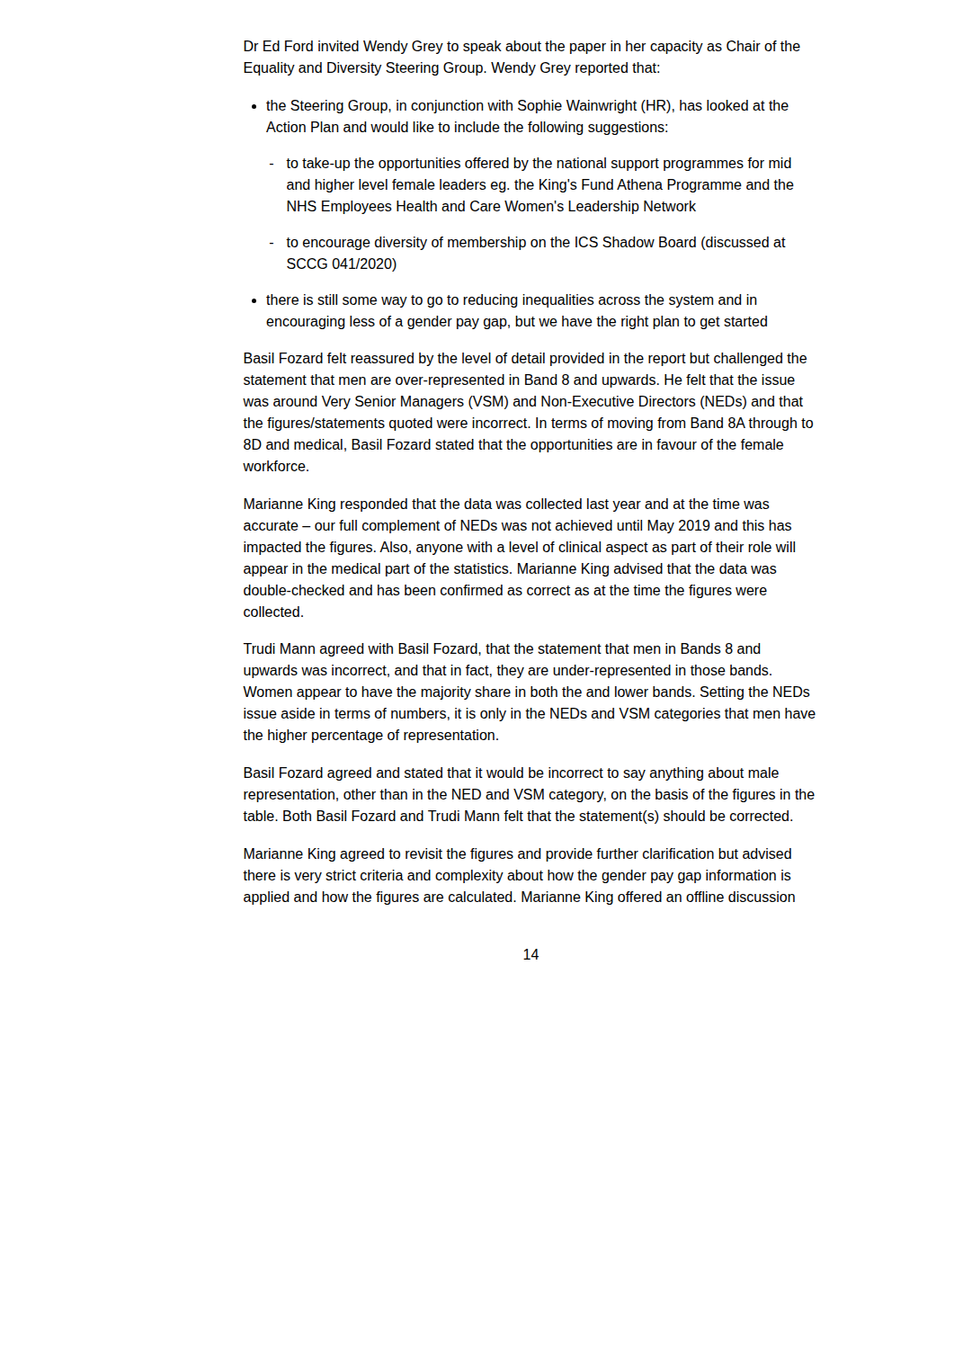Dr Ed Ford invited Wendy Grey to speak about the paper in her capacity as Chair of the Equality and Diversity Steering Group. Wendy Grey reported that:
the Steering Group, in conjunction with Sophie Wainwright (HR), has looked at the Action Plan and would like to include the following suggestions:
to take-up the opportunities offered by the national support programmes for mid and higher level female leaders eg. the King's Fund Athena Programme and the NHS Employees Health and Care Women's Leadership Network
to encourage diversity of membership on the ICS Shadow Board (discussed at SCCG 041/2020)
there is still some way to go to reducing inequalities across the system and in encouraging less of a gender pay gap, but we have the right plan to get started
Basil Fozard felt reassured by the level of detail provided in the report but challenged the statement that men are over-represented in Band 8 and upwards. He felt that the issue was around Very Senior Managers (VSM) and Non-Executive Directors (NEDs) and that the figures/statements quoted were incorrect. In terms of moving from Band 8A through to 8D and medical, Basil Fozard stated that the opportunities are in favour of the female workforce.
Marianne King responded that the data was collected last year and at the time was accurate – our full complement of NEDs was not achieved until May 2019 and this has impacted the figures. Also, anyone with a level of clinical aspect as part of their role will appear in the medical part of the statistics. Marianne King advised that the data was double-checked and has been confirmed as correct as at the time the figures were collected.
Trudi Mann agreed with Basil Fozard, that the statement that men in Bands 8 and upwards was incorrect, and that in fact, they are under-represented in those bands. Women appear to have the majority share in both the and lower bands. Setting the NEDs issue aside in terms of numbers, it is only in the NEDs and VSM categories that men have the higher percentage of representation.
Basil Fozard agreed and stated that it would be incorrect to say anything about male representation, other than in the NED and VSM category, on the basis of the figures in the table. Both Basil Fozard and Trudi Mann felt that the statement(s) should be corrected.
Marianne King agreed to revisit the figures and provide further clarification but advised there is very strict criteria and complexity about how the gender pay gap information is applied and how the figures are calculated. Marianne King offered an offline discussion
14